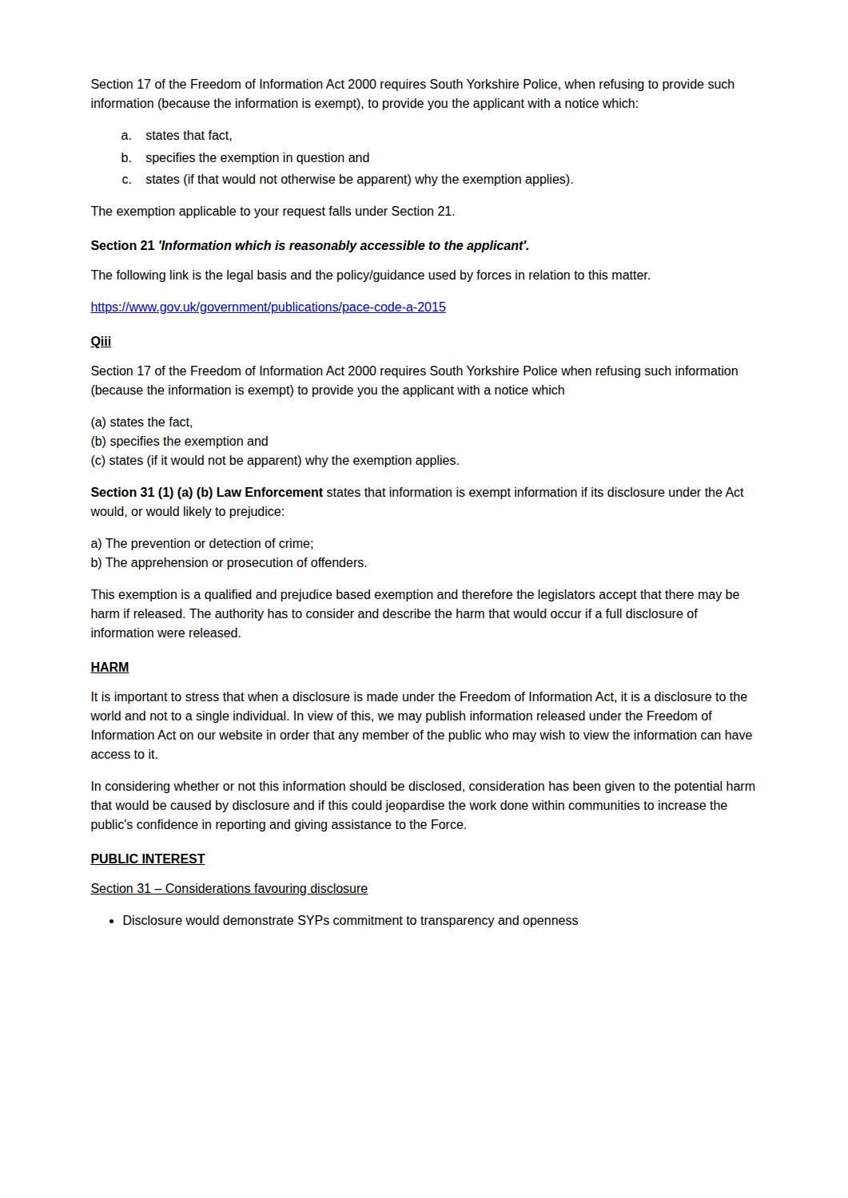Section 17 of the Freedom of Information Act 2000 requires South Yorkshire Police, when refusing to provide such information (because the information is exempt), to provide you the applicant with a notice which:
states that fact,
specifies the exemption in question and
states (if that would not otherwise be apparent) why the exemption applies).
The exemption applicable to your request falls under Section 21.
Section 21 'Information which is reasonably accessible to the applicant'.
The following link is the legal basis and the policy/guidance used by forces in relation to this matter.
https://www.gov.uk/government/publications/pace-code-a-2015
Qiii
Section 17 of the Freedom of Information Act 2000 requires South Yorkshire Police when refusing such information (because the information is exempt) to provide you the applicant with a notice which
(a) states the fact,
(b) specifies the exemption and
(c) states (if it would not be apparent) why the exemption applies.
Section 31 (1) (a) (b) Law Enforcement states that information is exempt information if its disclosure under the Act would, or would likely to prejudice:
a) The prevention or detection of crime;
b) The apprehension or prosecution of offenders.
This exemption is a qualified and prejudice based exemption and therefore the legislators accept that there may be harm if released. The authority has to consider and describe the harm that would occur if a full disclosure of information were released.
HARM
It is important to stress that when a disclosure is made under the Freedom of Information Act, it is a disclosure to the world and not to a single individual. In view of this, we may publish information released under the Freedom of Information Act on our website in order that any member of the public who may wish to view the information can have access to it.
In considering whether or not this information should be disclosed, consideration has been given to the potential harm that would be caused by disclosure and if this could jeopardise the work done within communities to increase the public's confidence in reporting and giving assistance to the Force.
PUBLIC INTEREST
Section 31 – Considerations favouring disclosure
Disclosure would demonstrate SYPs commitment to transparency and openness